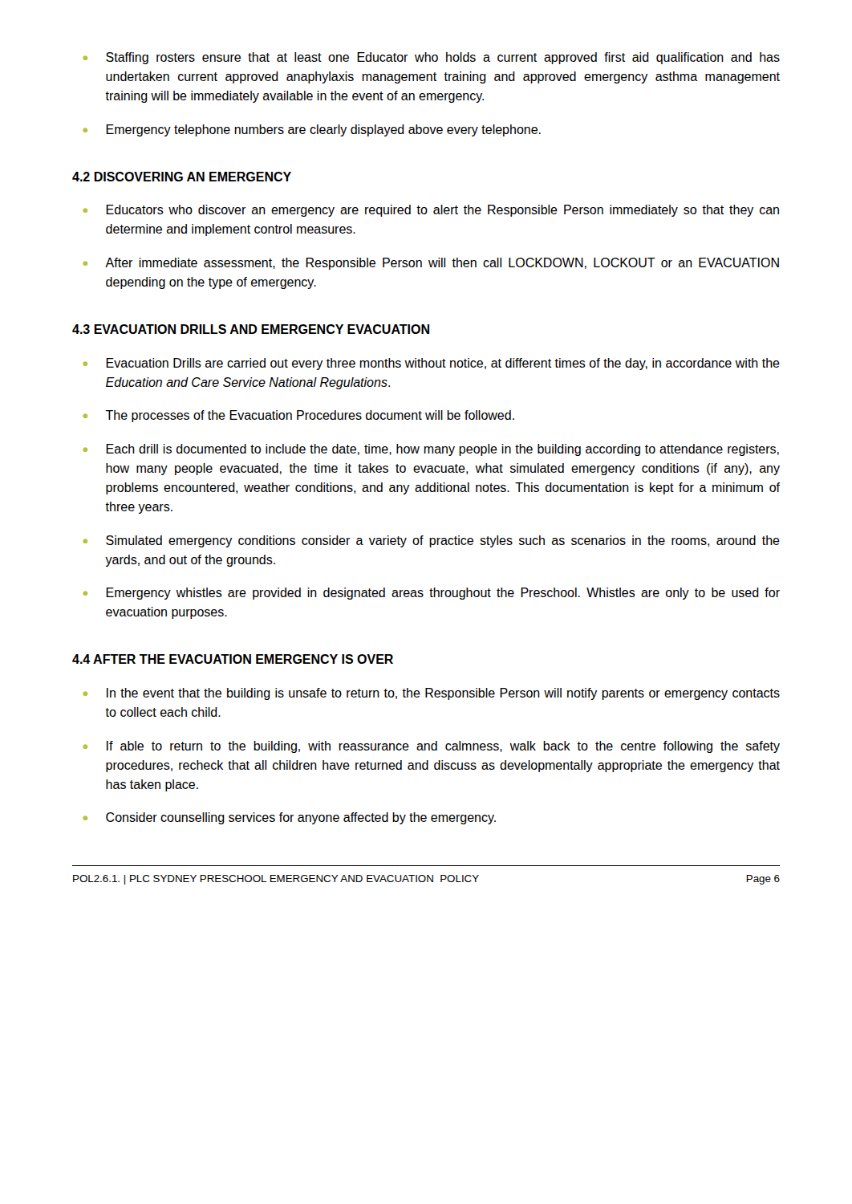Staffing rosters ensure that at least one Educator who holds a current approved first aid qualification and has undertaken current approved anaphylaxis management training and approved emergency asthma management training will be immediately available in the event of an emergency.
Emergency telephone numbers are clearly displayed above every telephone.
4.2 DISCOVERING AN EMERGENCY
Educators who discover an emergency are required to alert the Responsible Person immediately so that they can determine and implement control measures.
After immediate assessment, the Responsible Person will then call LOCKDOWN, LOCKOUT or an EVACUATION depending on the type of emergency.
4.3 EVACUATION DRILLS AND EMERGENCY EVACUATION
Evacuation Drills are carried out every three months without notice, at different times of the day, in accordance with the Education and Care Service National Regulations.
The processes of the Evacuation Procedures document will be followed.
Each drill is documented to include the date, time, how many people in the building according to attendance registers, how many people evacuated, the time it takes to evacuate, what simulated emergency conditions (if any), any problems encountered, weather conditions, and any additional notes. This documentation is kept for a minimum of three years.
Simulated emergency conditions consider a variety of practice styles such as scenarios in the rooms, around the yards, and out of the grounds.
Emergency whistles are provided in designated areas throughout the Preschool. Whistles are only to be used for evacuation purposes.
4.4 AFTER THE EVACUATION EMERGENCY IS OVER
In the event that the building is unsafe to return to, the Responsible Person will notify parents or emergency contacts to collect each child.
If able to return to the building, with reassurance and calmness, walk back to the centre following the safety procedures, recheck that all children have returned and discuss as developmentally appropriate the emergency that has taken place.
Consider counselling services for anyone affected by the emergency.
POL2.6.1. | PLC SYDNEY PRESCHOOL EMERGENCY AND EVACUATION POLICY Page 6